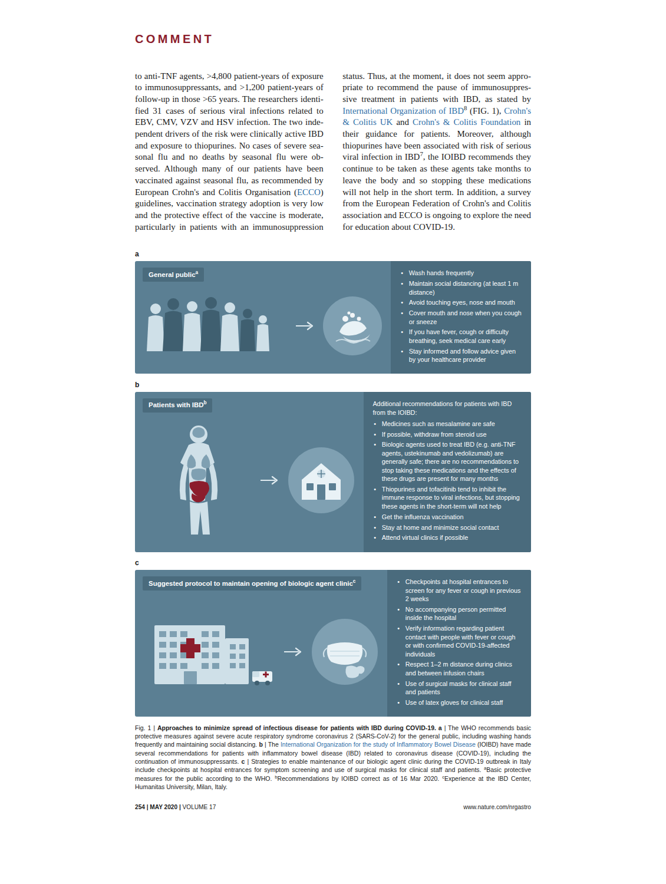COMMENT
to anti-TNF agents, >4,800 patient-years of exposure to immunosuppressants, and >1,200 patient-years of follow-up in those >65 years. The researchers identified 31 cases of serious viral infections related to EBV, CMV, VZV and HSV infection. The two independent drivers of the risk were clinically active IBD and exposure to thiopurines. No cases of severe seasonal flu and no deaths by seasonal flu were observed. Although many of our patients have been vaccinated against seasonal flu, as recommended by European Crohn's and Colitis Organisation (ECCO) guidelines, vaccination strategy adoption is very low and the protective effect of the vaccine is moderate, particularly in patients with an immunosuppression status. Thus, at the moment, it does not seem appropriate to recommend the pause of immunosuppressive treatment in patients with IBD, as stated by International Organization of IBD8 (FIG. 1), Crohn's & Colitis UK and Crohn's & Colitis Foundation in their guidance for patients. Moreover, although thiopurines have been associated with risk of serious viral infection in IBD7, the IOIBD recommends they continue to be taken as these agents take months to leave the body and so stopping these medications will not help in the short term. In addition, a survey from the European Federation of Crohn's and Colitis association and ECCO is ongoing to explore the need for education about COVID-19.
a
General publica
Wash hands frequently
Maintain social distancing (at least 1 m distance)
Avoid touching eyes, nose and mouth
Cover mouth and nose when you cough or sneeze
If you have fever, cough or difficulty breathing, seek medical care early
Stay informed and follow advice given by your healthcare provider
b
Patients with IBDb
Additional recommendations for patients with IBD from the IOIBD:
Medicines such as mesalamine are safe
If possible, withdraw from steroid use
Biologic agents used to treat IBD (e.g. anti-TNF agents, ustekinumab and vedolizumab) are generally safe; there are no recommendations to stop taking these medications and the effects of these drugs are present for many months
Thiopurines and tofacitinib tend to inhibit the immune response to viral infections, but stopping these agents in the short-term will not help
Get the influenza vaccination
Stay at home and minimize social contact
Attend virtual clinics if possible
c
Suggested protocol to maintain opening of biologic agent clinicc
Checkpoints at hospital entrances to screen for any fever or cough in previous 2 weeks
No accompanying person permitted inside the hospital
Verify information regarding patient contact with people with fever or cough or with confirmed COVID-19-affected individuals
Respect 1–2 m distance during clinics and between infusion chairs
Use of surgical masks for clinical staff and patients
Use of latex gloves for clinical staff
Fig. 1 | Approaches to minimize spread of infectious disease for patients with IBD during COVID-19. a | The WHO recommends basic protective measures against severe acute respiratory syndrome coronavirus 2 (SARS-CoV-2) for the general public, including washing hands frequently and maintaining social distancing. b | The International Organization for the study of Inflammatory Bowel Disease (IOIBD) have made several recommendations for patients with inflammatory bowel disease (IBD) related to coronavirus disease (COVID-19), including the continuation of immunosuppressants. c | Strategies to enable maintenance of our biologic agent clinic during the COVID-19 outbreak in Italy include checkpoints at hospital entrances for symptom screening and use of surgical masks for clinical staff and patients. aBasic protective measures for the public according to the WHO. bRecommendations by IOIBD correct as of 16 Mar 2020. cExperience at the IBD Center, Humanitas University, Milan, Italy.
254 | MAY 2020 | VOLUME 17
www.nature.com/nrgastro